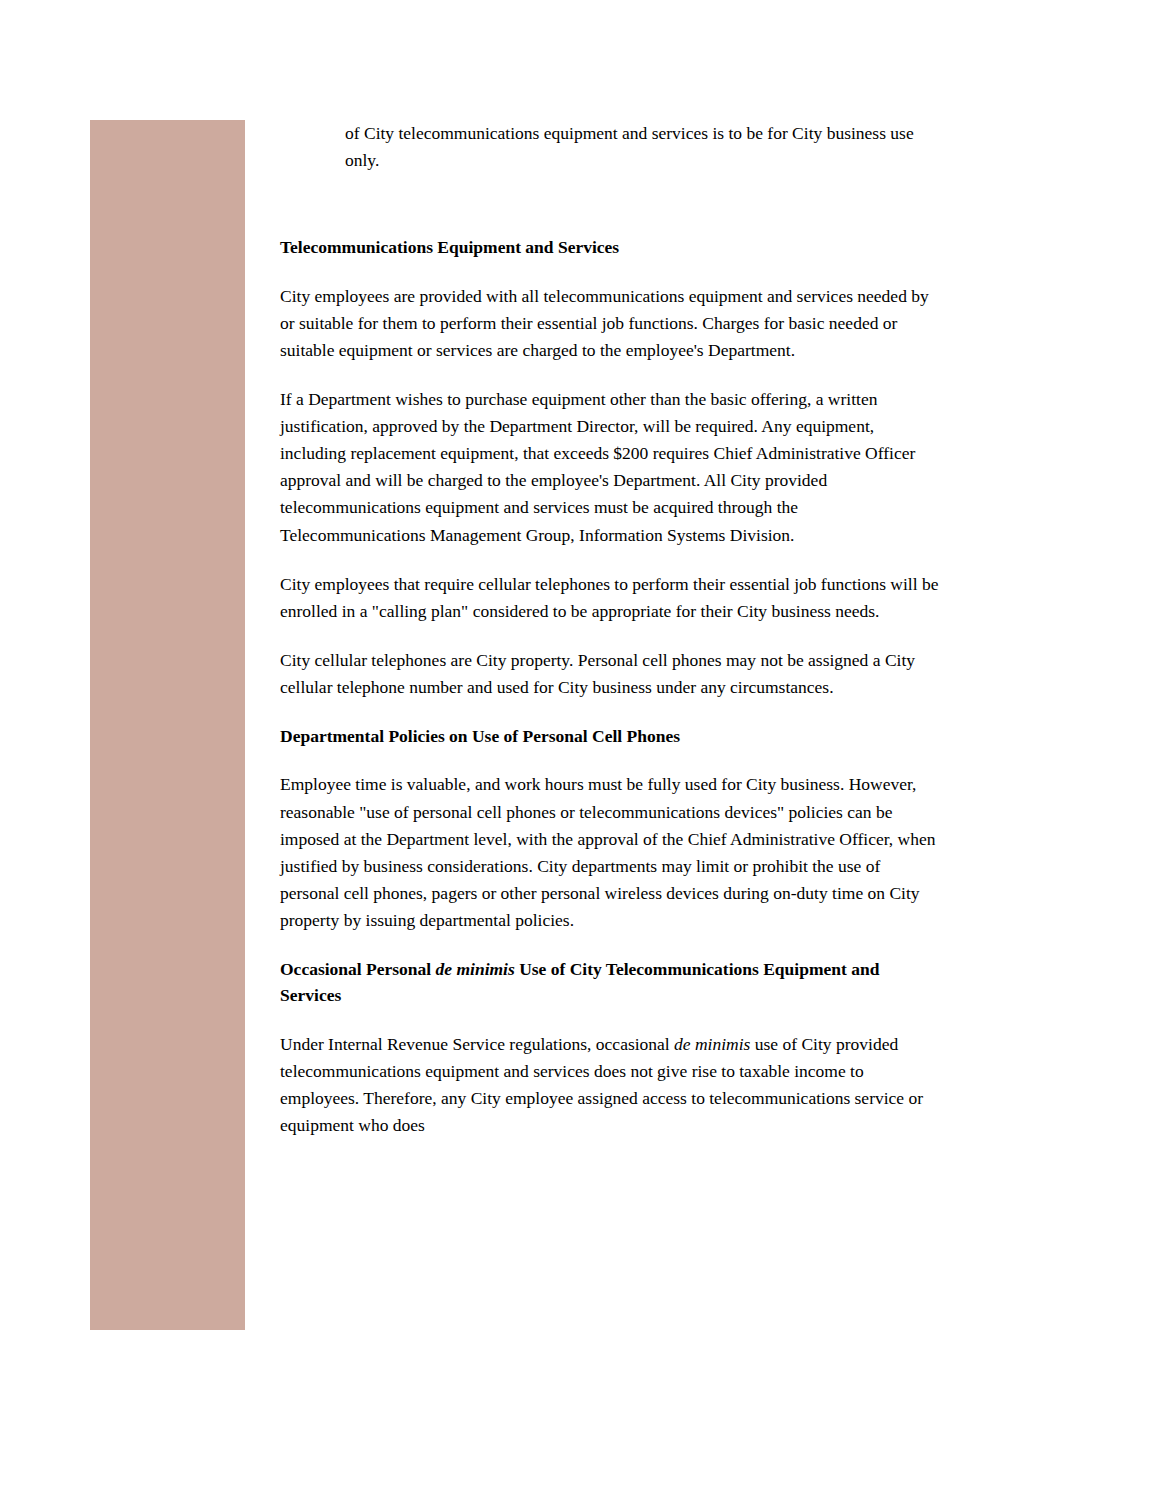of City telecommunications equipment and services is to be for City business use only.
Telecommunications Equipment and Services
City employees are provided with all telecommunications equipment and services needed by or suitable for them to perform their essential job functions. Charges for basic needed or suitable equipment or services are charged to the employee's Department.
If a Department wishes to purchase equipment other than the basic offering, a written justification, approved by the Department Director, will be required. Any equipment, including replacement equipment, that exceeds $200 requires Chief Administrative Officer approval and will be charged to the employee's Department. All City provided telecommunications equipment and services must be acquired through the Telecommunications Management Group, Information Systems Division.
City employees that require cellular telephones to perform their essential job functions will be enrolled in a "calling plan" considered to be appropriate for their City business needs.
City cellular telephones are City property. Personal cell phones may not be assigned a City cellular telephone number and used for City business under any circumstances.
Departmental Policies on Use of Personal Cell Phones
Employee time is valuable, and work hours must be fully used for City business. However, reasonable "use of personal cell phones or telecommunications devices" policies can be imposed at the Department level, with the approval of the Chief Administrative Officer, when justified by business considerations. City departments may limit or prohibit the use of personal cell phones, pagers or other personal wireless devices during on-duty time on City property by issuing departmental policies.
Occasional Personal de minimis Use of City Telecommunications Equipment and Services
Under Internal Revenue Service regulations, occasional de minimis use of City provided telecommunications equipment and services does not give rise to taxable income to employees. Therefore, any City employee assigned access to telecommunications service or equipment who does